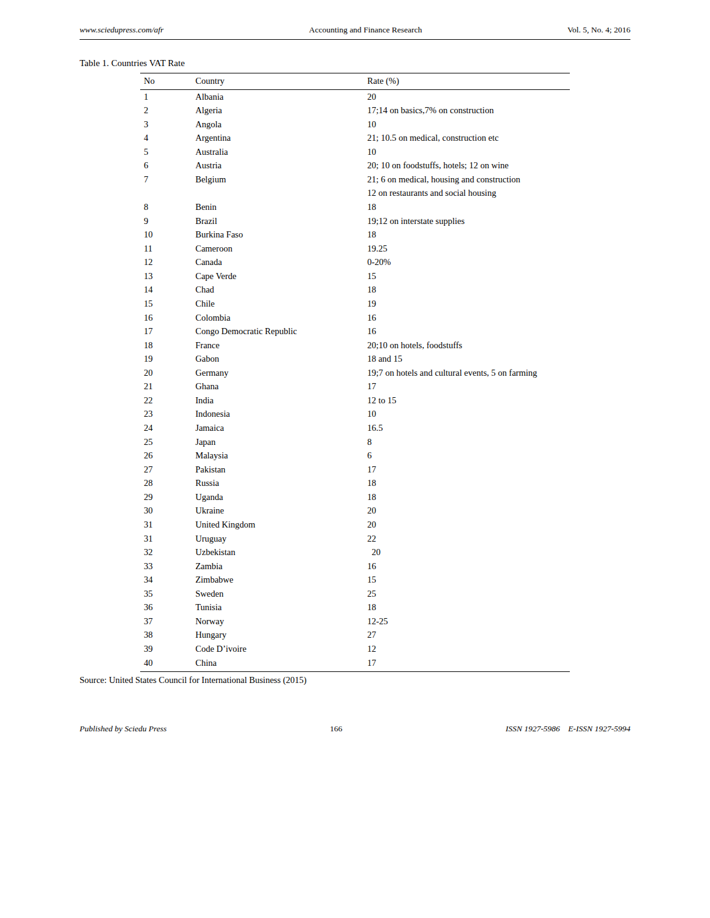www.sciedupress.com/afr Accounting and Finance Research Vol. 5, No. 4; 2016
Table 1. Countries VAT Rate
| No | Country | Rate (%) |
| --- | --- | --- |
| 1 | Albania | 20 |
| 2 | Algeria | 17;14 on basics,7% on construction |
| 3 | Angola | 10 |
| 4 | Argentina | 21; 10.5 on medical, construction etc |
| 5 | Australia | 10 |
| 6 | Austria | 20; 10 on foodstuffs, hotels; 12 on wine |
| 7 | Belgium | 21; 6 on medical, housing and construction |
| | | 12 on restaurants and social housing |
| 8 | Benin | 18 |
| 9 | Brazil | 19;12 on interstate supplies |
| 10 | Burkina Faso | 18 |
| 11 | Cameroon | 19.25 |
| 12 | Canada | 0-20% |
| 13 | Cape Verde | 15 |
| 14 | Chad | 18 |
| 15 | Chile | 19 |
| 16 | Colombia | 16 |
| 17 | Congo Democratic Republic | 16 |
| 18 | France | 20;10 on hotels, foodstuffs |
| 19 | Gabon | 18 and 15 |
| 20 | Germany | 19;7 on hotels and cultural events, 5 on farming |
| 21 | Ghana | 17 |
| 22 | India | 12 to 15 |
| 23 | Indonesia | 10 |
| 24 | Jamaica | 16.5 |
| 25 | Japan | 8 |
| 26 | Malaysia | 6 |
| 27 | Pakistan | 17 |
| 28 | Russia | 18 |
| 29 | Uganda | 18 |
| 30 | Ukraine | 20 |
| 31 | United Kingdom | 20 |
| 31 | Uruguay | 22 |
| 32 | Uzbekistan | 20 |
| 33 | Zambia | 16 |
| 34 | Zimbabwe | 15 |
| 35 | Sweden | 25 |
| 36 | Tunisia | 18 |
| 37 | Norway | 12-25 |
| 38 | Hungary | 27 |
| 39 | Code D’ivoire | 12 |
| 40 | China | 17 |
Source: United States Council for International Business (2015)
Published by Sciedu Press 166 ISSN 1927-5986 E-ISSN 1927-5994